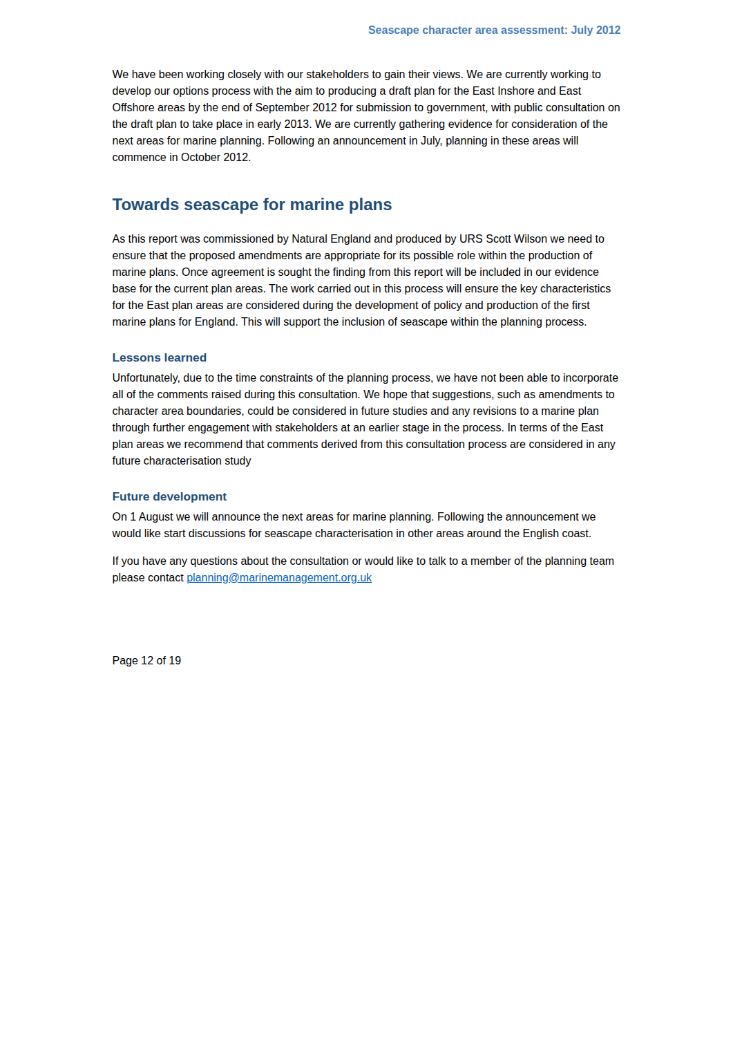Seascape character area assessment: July 2012
We have been working closely with our stakeholders to gain their views. We are currently working to develop our options process with the aim to producing a draft plan for the East Inshore and East Offshore areas by the end of September 2012 for submission to government, with public consultation on the draft plan to take place in early 2013. We are currently gathering evidence for consideration of the next areas for marine planning. Following an announcement in July, planning in these areas will commence in October 2012.
Towards seascape for marine plans
As this report was commissioned by Natural England and produced by URS Scott Wilson we need to ensure that the proposed amendments are appropriate for its possible role within the production of marine plans. Once agreement is sought the finding from this report will be included in our evidence base for the current plan areas. The work carried out in this process will ensure the key characteristics for the East plan areas are considered during the development of policy and production of the first marine plans for England. This will support the inclusion of seascape within the planning process.
Lessons learned
Unfortunately, due to the time constraints of the planning process, we have not been able to incorporate all of the comments raised during this consultation. We hope that suggestions, such as amendments to character area boundaries, could be considered in future studies and any revisions to a marine plan through further engagement with stakeholders at an earlier stage in the process. In terms of the East plan areas we recommend that comments derived from this consultation process are considered in any future characterisation study
Future development
On 1 August we will announce the next areas for marine planning. Following the announcement we would like start discussions for seascape characterisation in other areas around the English coast.
If you have any questions about the consultation or would like to talk to a member of the planning team please contact planning@marinemanagement.org.uk
Page 12 of 19